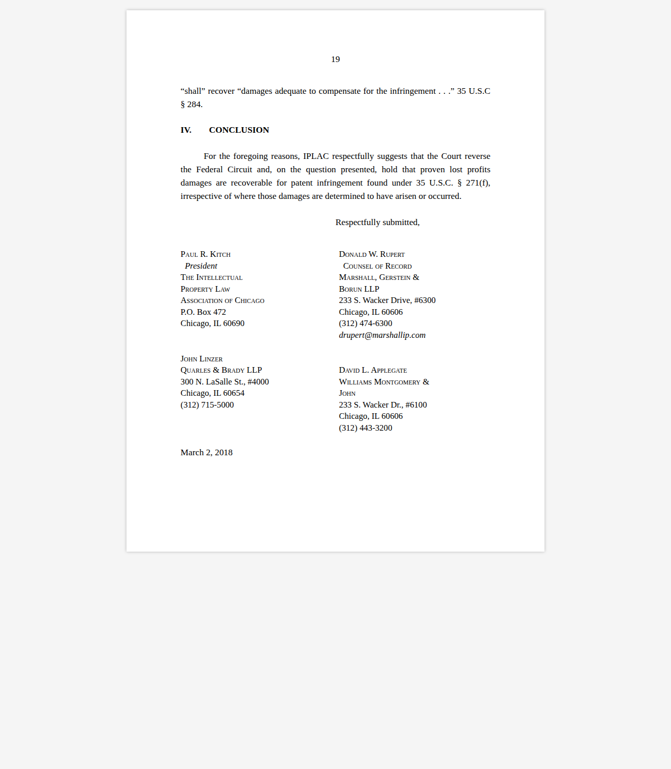19
“shall” recover “damages adequate to compensate for the infringement . . .” 35 U.S.C § 284.
IV. CONCLUSION
For the foregoing reasons, IPLAC respectfully suggests that the Court reverse the Federal Circuit and, on the question presented, hold that proven lost profits damages are recoverable for patent infringement found under 35 U.S.C. § 271(f), irrespective of where those damages are determined to have arisen or occurred.
Respectfully submitted,
| Paul R. Kitch President The Intellectual Property Law Association of Chicago P.O. Box 472 Chicago, IL 60690 | Donald W. Rupert Counsel of Record Marshall, Gerstein & Borun LLP 233 S. Wacker Drive, #6300 Chicago, IL 60606 (312) 474-6300 drupert@marshallip.com |
| John Linzer Quarles & Brady LLP 300 N. LaSalle St., #4000 Chicago, IL 60654 (312) 715-5000 | David L. Applegate Williams Montgomery & John 233 S. Wacker Dr., #6100 Chicago, IL 60606 (312) 443-3200 |
March 2, 2018